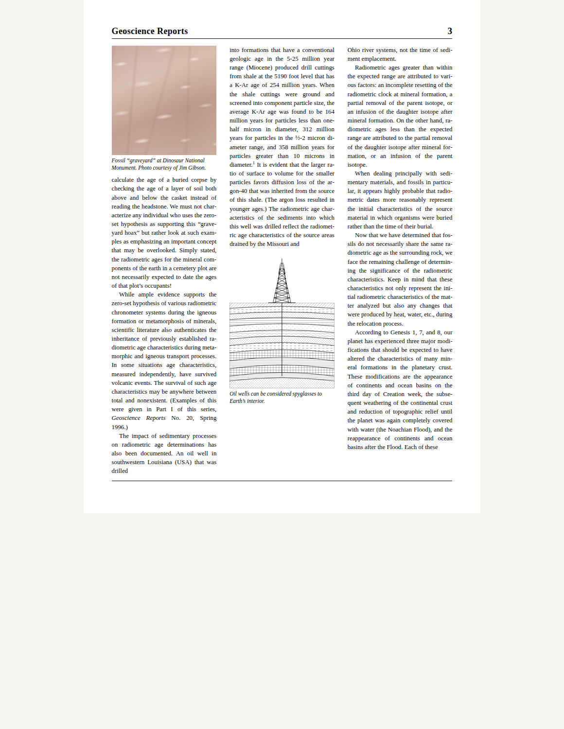Geoscience Reports 3
Fossil “graveyard” at Dinosaur National Monument. Photo courtesy of Jim Gibson.
calculate the age of a buried corpse by checking the age of a layer of soil both above and below the casket instead of reading the headstone. We must not characterize any individual who uses the zero-set hypothesis as supporting this “graveyard hoax” but rather look at such examples as emphasizing an important concept that may be overlooked. Simply stated, the radiometric ages for the mineral components of the earth in a cemetery plot are not necessarily expected to date the ages of that plot’s occupants!
While ample evidence supports the zero-set hypothesis of various radiometric chronometer systems during the igneous formation or metamorphosis of minerals, scientific literature also authenticates the inheritance of previously established radiometric age characteristics during metamorphic and igneous transport processes. In some situations age characteristics, measured independently, have survived volcanic events. The survival of such age characteristics may be anywhere between total and nonexistent. (Examples of this were given in Part I of this series, Geoscience Reports No. 20, Spring 1996.)
The impact of sedimentary processes on radiometric age determinations has also been documented. An oil well in southwestern Louisiana (USA) that was drilled
into formations that have a conventional geologic age in the 5-25 million year range (Miocene) produced drill cuttings from shale at the 5190 foot level that has a K-Ar age of 254 million years. When the shale cuttings were ground and screened into component particle size, the average K-Ar age was found to be 164 million years for particles less than one-half micron in diameter, 312 million years for particles in the ½-2 micron diameter range, and 358 million years for particles greater than 10 microns in diameter.1 It is evident that the larger ratio of surface to volume for the smaller particles favors diffusion loss of the argon-40 that was inherited from the source of this shale. (The argon loss resulted in younger ages.) The radiometric age characteristics of the sediments into which this well was drilled reflect the radiometric age characteristics of the source areas drained by the Missouri and
Oil wells can be considered spyglasses to Earth’s interior.
Ohio river systems, not the time of sediment emplacement.
Radiometric ages greater than within the expected range are attributed to various factors: an incomplete resetting of the radiometric clock at mineral formation, a partial removal of the parent isotope, or an infusion of the daughter isotope after mineral formation. On the other hand, radiometric ages less than the expected range are attributed to the partial removal of the daughter isotope after mineral formation, or an infusion of the parent isotope.
When dealing principally with sedimentary materials, and fossils in particular, it appears highly probable that radiometric dates more reasonably represent the initial characteristics of the source material in which organisms were buried rather than the time of their burial.
Now that we have determined that fossils do not necessarily share the same radiometric age as the surrounding rock, we face the remaining challenge of determining the significance of the radiometric characteristics. Keep in mind that these characteristics not only represent the initial radiometric characteristics of the matter analyzed but also any changes that were produced by heat, water, etc., during the relocation process.
According to Genesis 1, 7, and 8, our planet has experienced three major modifications that should be expected to have altered the characteristics of many mineral formations in the planetary crust. These modifications are the appearance of continents and ocean basins on the third day of Creation week, the subsequent weathering of the continental crust and reduction of topographic relief until the planet was again completely covered with water (the Noachian Flood), and the reappearance of continents and ocean basins after the Flood. Each of these